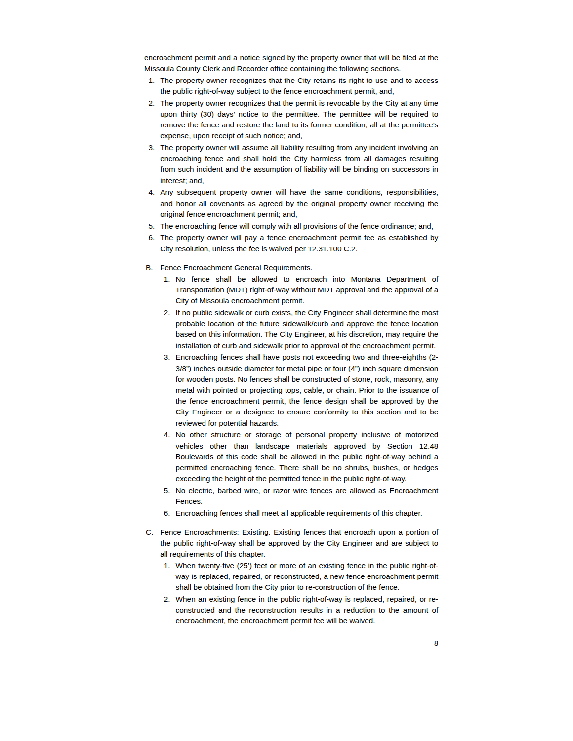encroachment permit and a notice signed by the property owner that will be filed at the Missoula County Clerk and Recorder office containing the following sections.
1. The property owner recognizes that the City retains its right to use and to access the public right-of-way subject to the fence encroachment permit, and,
2. The property owner recognizes that the permit is revocable by the City at any time upon thirty (30) days’ notice to the permittee. The permittee will be required to remove the fence and restore the land to its former condition, all at the permittee’s expense, upon receipt of such notice; and,
3. The property owner will assume all liability resulting from any incident involving an encroaching fence and shall hold the City harmless from all damages resulting from such incident and the assumption of liability will be binding on successors in interest; and,
4. Any subsequent property owner will have the same conditions, responsibilities, and honor all covenants as agreed by the original property owner receiving the original fence encroachment permit; and,
5. The encroaching fence will comply with all provisions of the fence ordinance; and,
6. The property owner will pay a fence encroachment permit fee as established by City resolution, unless the fee is waived per 12.31.100 C.2.
B. Fence Encroachment General Requirements.
1. No fence shall be allowed to encroach into Montana Department of Transportation (MDT) right-of-way without MDT approval and the approval of a City of Missoula encroachment permit.
2. If no public sidewalk or curb exists, the City Engineer shall determine the most probable location of the future sidewalk/curb and approve the fence location based on this information. The City Engineer, at his discretion, may require the installation of curb and sidewalk prior to approval of the encroachment permit.
3. Encroaching fences shall have posts not exceeding two and three-eighths (2-3/8”) inches outside diameter for metal pipe or four (4”) inch square dimension for wooden posts. No fences shall be constructed of stone, rock, masonry, any metal with pointed or projecting tops, cable, or chain. Prior to the issuance of the fence encroachment permit, the fence design shall be approved by the City Engineer or a designee to ensure conformity to this section and to be reviewed for potential hazards.
4. No other structure or storage of personal property inclusive of motorized vehicles other than landscape materials approved by Section 12.48 Boulevards of this code shall be allowed in the public right-of-way behind a permitted encroaching fence. There shall be no shrubs, bushes, or hedges exceeding the height of the permitted fence in the public right-of-way.
5. No electric, barbed wire, or razor wire fences are allowed as Encroachment Fences.
6. Encroaching fences shall meet all applicable requirements of this chapter.
C. Fence Encroachments: Existing. Existing fences that encroach upon a portion of the public right-of-way shall be approved by the City Engineer and are subject to all requirements of this chapter.
1. When twenty-five (25’) feet or more of an existing fence in the public right-of-way is replaced, repaired, or reconstructed, a new fence encroachment permit shall be obtained from the City prior to re-construction of the fence.
2. When an existing fence in the public right-of-way is replaced, repaired, or re-constructed and the reconstruction results in a reduction to the amount of encroachment, the encroachment permit fee will be waived.
8